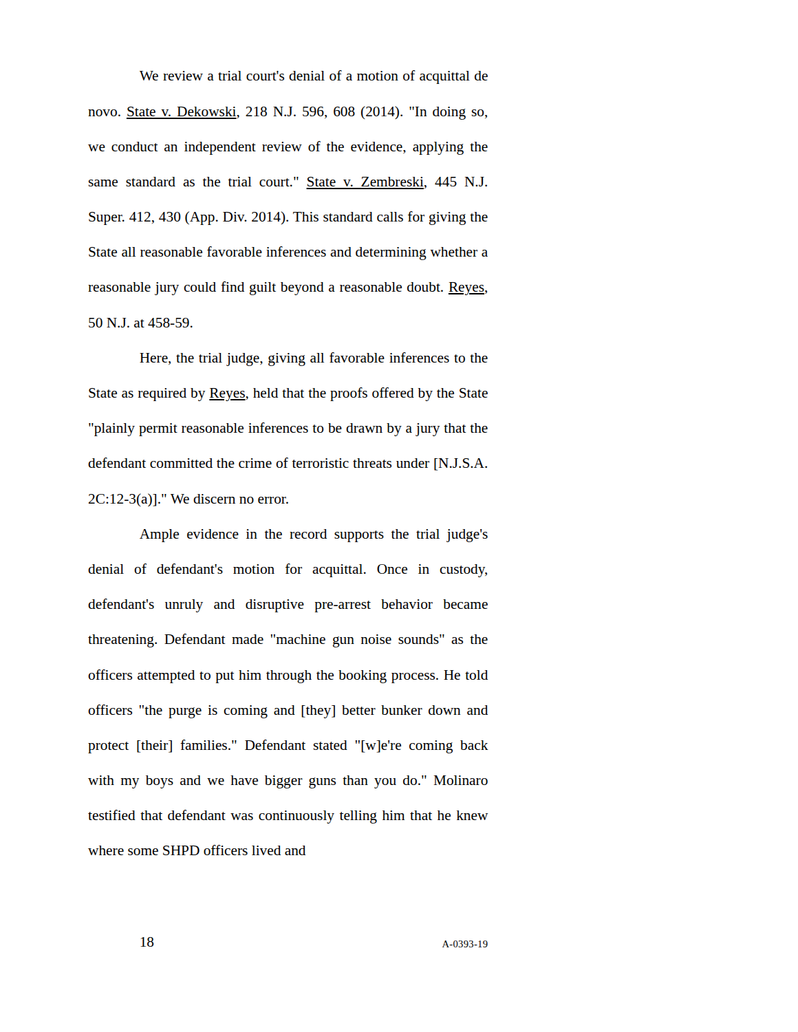We review a trial court's denial of a motion of acquittal de novo. State v. Dekowski, 218 N.J. 596, 608 (2014). "In doing so, we conduct an independent review of the evidence, applying the same standard as the trial court." State v. Zembreski, 445 N.J. Super. 412, 430 (App. Div. 2014). This standard calls for giving the State all reasonable favorable inferences and determining whether a reasonable jury could find guilt beyond a reasonable doubt. Reyes, 50 N.J. at 458-59.
Here, the trial judge, giving all favorable inferences to the State as required by Reyes, held that the proofs offered by the State "plainly permit reasonable inferences to be drawn by a jury that the defendant committed the crime of terroristic threats under [N.J.S.A. 2C:12-3(a)]." We discern no error.
Ample evidence in the record supports the trial judge's denial of defendant's motion for acquittal. Once in custody, defendant's unruly and disruptive pre-arrest behavior became threatening. Defendant made "machine gun noise sounds" as the officers attempted to put him through the booking process. He told officers "the purge is coming and [they] better bunker down and protect [their] families." Defendant stated "[w]e're coming back with my boys and we have bigger guns than you do." Molinaro testified that defendant was continuously telling him that he knew where some SHPD officers lived and
18 A-0393-19